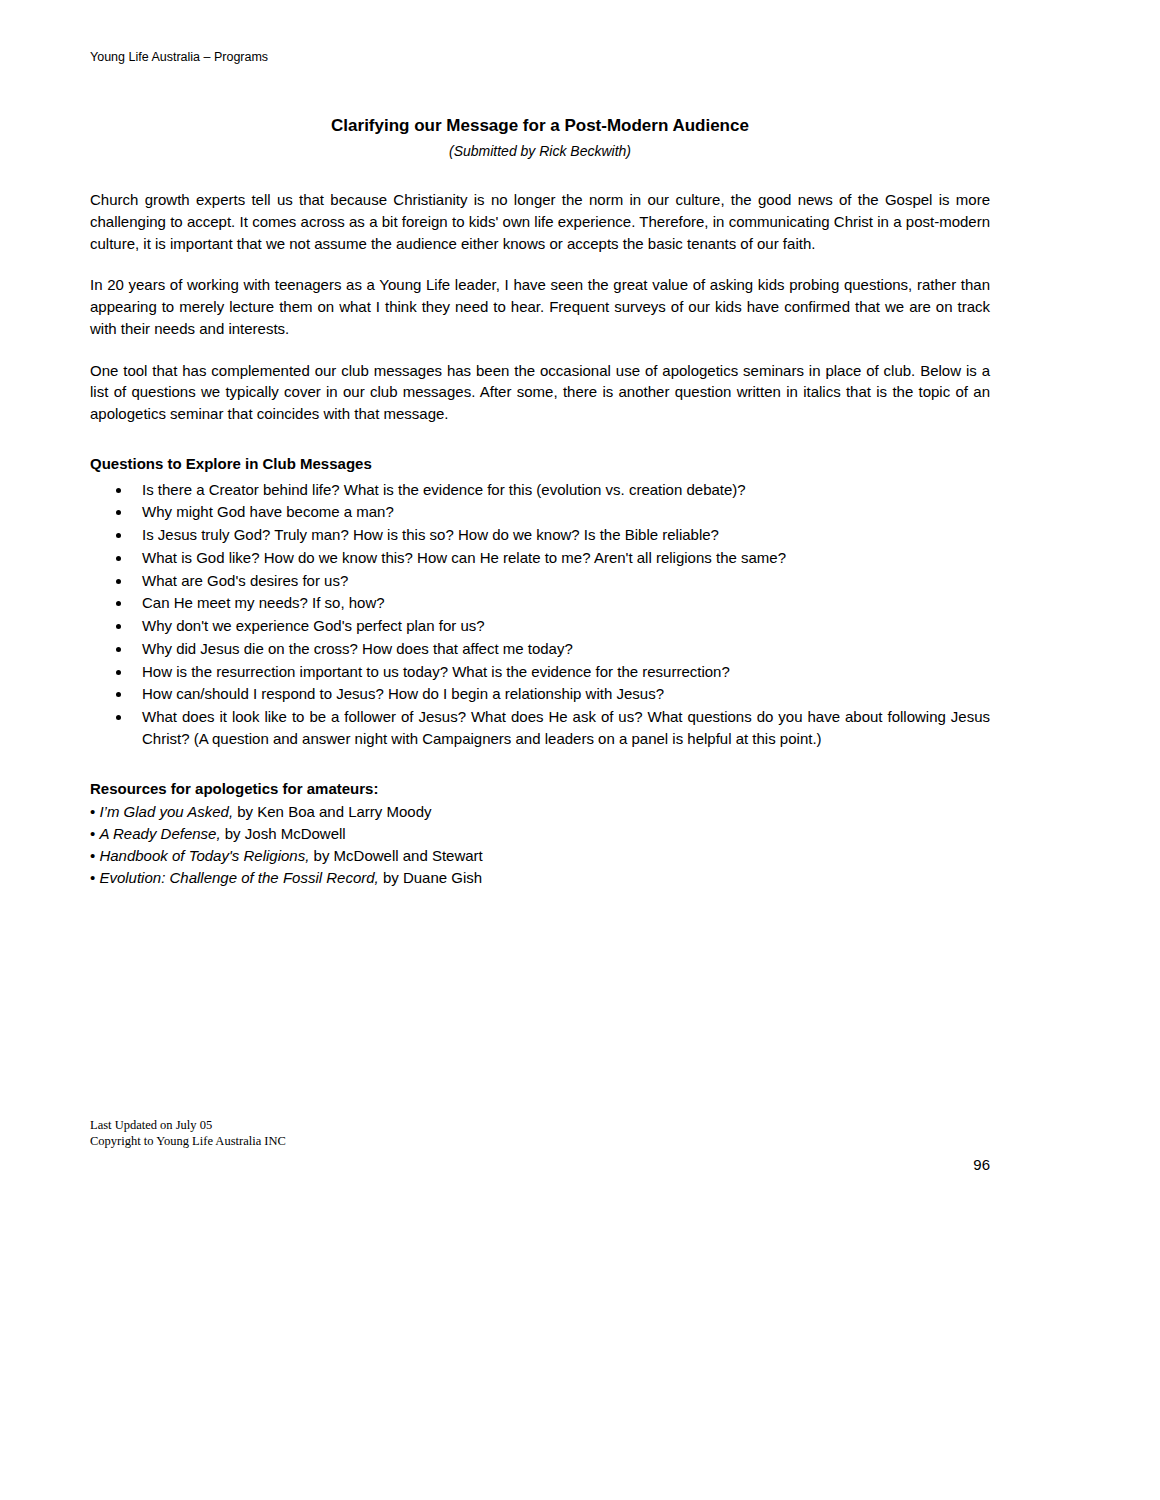Young Life Australia – Programs
Clarifying our Message for a Post-Modern Audience
(Submitted by Rick Beckwith)
Church growth experts tell us that because Christianity is no longer the norm in our culture, the good news of the Gospel is more challenging to accept. It comes across as a bit foreign to kids' own life experience. Therefore, in communicating Christ in a post-modern culture, it is important that we not assume the audience either knows or accepts the basic tenants of our faith.
In 20 years of working with teenagers as a Young Life leader, I have seen the great value of asking kids probing questions, rather than appearing to merely lecture them on what I think they need to hear. Frequent surveys of our kids have confirmed that we are on track with their needs and interests.
One tool that has complemented our club messages has been the occasional use of apologetics seminars in place of club. Below is a list of questions we typically cover in our club messages. After some, there is another question written in italics that is the topic of an apologetics seminar that coincides with that message.
Questions to Explore in Club Messages
Is there a Creator behind life? What is the evidence for this (evolution vs. creation debate)?
Why might God have become a man?
Is Jesus truly God? Truly man? How is this so? How do we know? Is the Bible reliable?
What is God like? How do we know this? How can He relate to me? Aren't all religions the same?
What are God's desires for us?
Can He meet my needs? If so, how?
Why don't we experience God's perfect plan for us?
Why did Jesus die on the cross? How does that affect me today?
How is the resurrection important to us today? What is the evidence for the resurrection?
How can/should I respond to Jesus? How do I begin a relationship with Jesus?
What does it look like to be a follower of Jesus? What does He ask of us? What questions do you have about following Jesus Christ? (A question and answer night with Campaigners and leaders on a panel is helpful at this point.)
Resources for apologetics for amateurs:
• I’m Glad you Asked, by Ken Boa and Larry Moody
• A Ready Defense, by Josh McDowell
• Handbook of Today's Religions, by McDowell and Stewart
• Evolution: Challenge of the Fossil Record, by Duane Gish
Last Updated on July 05
Copyright to Young Life Australia INC
96